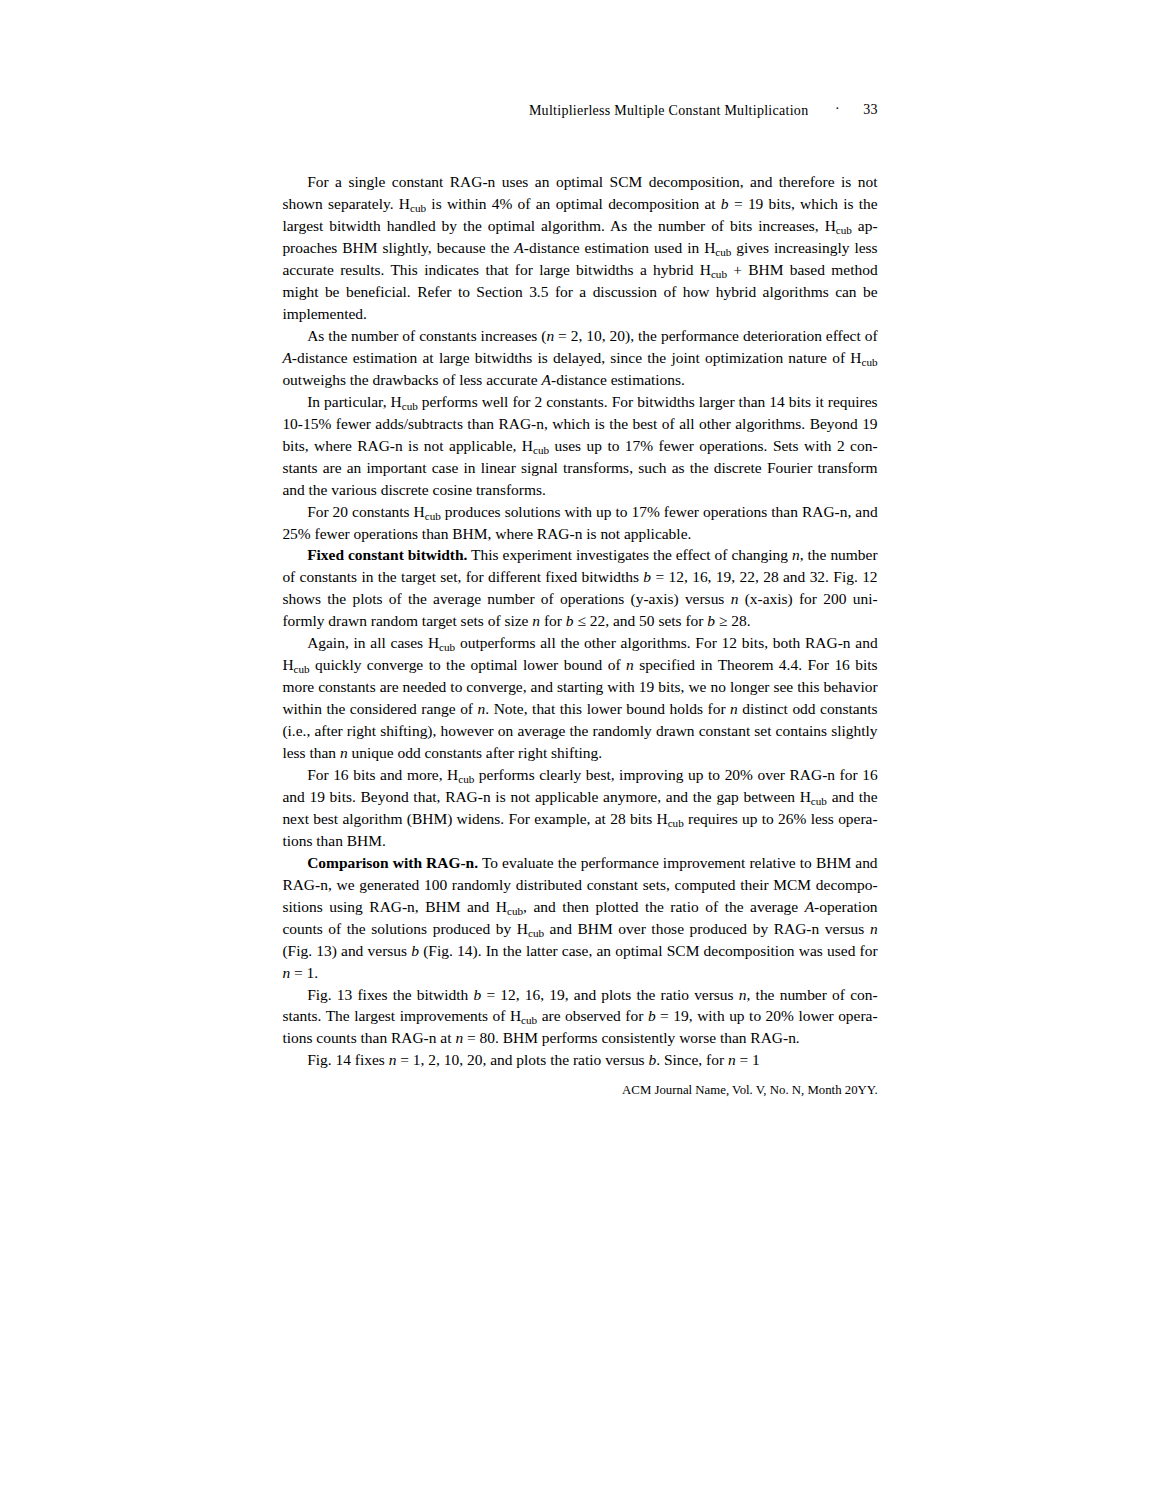Multiplierless Multiple Constant Multiplication·33
For a single constant RAG-n uses an optimal SCM decomposition, and therefore is not shown separately. Hcub is within 4% of an optimal decomposition at b = 19 bits, which is the largest bitwidth handled by the optimal algorithm. As the number of bits increases, Hcub approaches BHM slightly, because the A-distance estimation used in Hcub gives increasingly less accurate results. This indicates that for large bitwidths a hybrid Hcub + BHM based method might be beneficial. Refer to Section 3.5 for a discussion of how hybrid algorithms can be implemented.
As the number of constants increases (n = 2, 10, 20), the performance deterioration effect of A-distance estimation at large bitwidths is delayed, since the joint optimization nature of Hcub outweighs the drawbacks of less accurate A-distance estimations.
In particular, Hcub performs well for 2 constants. For bitwidths larger than 14 bits it requires 10-15% fewer adds/subtracts than RAG-n, which is the best of all other algorithms. Beyond 19 bits, where RAG-n is not applicable, Hcub uses up to 17% fewer operations. Sets with 2 constants are an important case in linear signal transforms, such as the discrete Fourier transform and the various discrete cosine transforms.
For 20 constants Hcub produces solutions with up to 17% fewer operations than RAG-n, and 25% fewer operations than BHM, where RAG-n is not applicable.
Fixed constant bitwidth. This experiment investigates the effect of changing n, the number of constants in the target set, for different fixed bitwidths b = 12, 16, 19, 22, 28 and 32. Fig. 12 shows the plots of the average number of operations (y-axis) versus n (x-axis) for 200 uniformly drawn random target sets of size n for b ≤ 22, and 50 sets for b ≥ 28.
Again, in all cases Hcub outperforms all the other algorithms. For 12 bits, both RAG-n and Hcub quickly converge to the optimal lower bound of n specified in Theorem 4.4. For 16 bits more constants are needed to converge, and starting with 19 bits, we no longer see this behavior within the considered range of n. Note, that this lower bound holds for n distinct odd constants (i.e., after right shifting), however on average the randomly drawn constant set contains slightly less than n unique odd constants after right shifting.
For 16 bits and more, Hcub performs clearly best, improving up to 20% over RAG-n for 16 and 19 bits. Beyond that, RAG-n is not applicable anymore, and the gap between Hcub and the next best algorithm (BHM) widens. For example, at 28 bits Hcub requires up to 26% less operations than BHM.
Comparison with RAG-n. To evaluate the performance improvement relative to BHM and RAG-n, we generated 100 randomly distributed constant sets, computed their MCM decompositions using RAG-n, BHM and Hcub, and then plotted the ratio of the average A-operation counts of the solutions produced by Hcub and BHM over those produced by RAG-n versus n (Fig. 13) and versus b (Fig. 14). In the latter case, an optimal SCM decomposition was used for n = 1.
Fig. 13 fixes the bitwidth b = 12, 16, 19, and plots the ratio versus n, the number of constants. The largest improvements of Hcub are observed for b = 19, with up to 20% lower operations counts than RAG-n at n = 80. BHM performs consistently worse than RAG-n.
Fig. 14 fixes n = 1, 2, 10, 20, and plots the ratio versus b. Since, for n = 1
ACM Journal Name, Vol. V, No. N, Month 20YY.